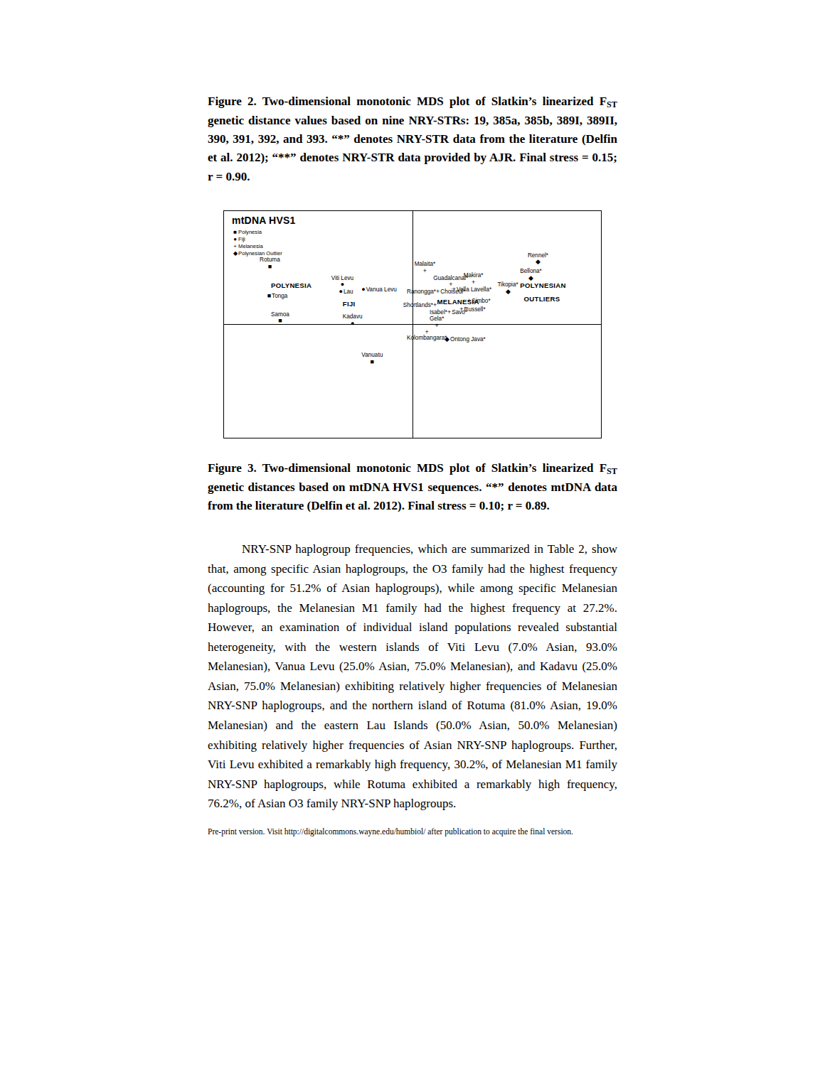Figure 2. Two-dimensional monotonic MDS plot of Slatkin’s linearized FST genetic distance values based on nine NRY-STRs: 19, 385a, 385b, 389I, 389II, 390, 391, 392, and 393. “*” denotes NRY-STR data from the literature (Delfin et al. 2012); “**” denotes NRY-STR data provided by AJR. Final stress = 0.15; r = 0.90.
0,80
0,40
2 0,00
-0,40
-0,80
-1,50
-0,75
0,00
1
0,75
1,50
mtDNA HVS1
■Polynesia
●Fiji
+Melanesia
◆Polynesian Outlier
Rotuma■
POLYNESIA
■Tonga
Samoa■
Viti Levu●
●Lau
●Vanua Levu
FIJI
Kadavu●
Vanuatu■
Malaita*+
Guadalcanal*+
Makira*+
Ranongga*+Choiseul*
+Vella Lavella*
Shortlands*+
MELANESIA
+Simbo*
Isabel*+Savo*
+Russell*
Gela*+
+Kolombangara*
◆Ontong Java*
Rennel*◆
Bellona*◆
Tikopia*◆
POLYNESIAN
OUTLIERS
Figure 3. Two-dimensional monotonic MDS plot of Slatkin’s linearized FST genetic distances based on mtDNA HVS1 sequences. “*” denotes mtDNA data from the literature (Delfin et al. 2012). Final stress = 0.10; r = 0.89.
NRY-SNP haplogroup frequencies, which are summarized in Table 2, show that, among specific Asian haplogroups, the O3 family had the highest frequency (accounting for 51.2% of Asian haplogroups), while among specific Melanesian haplogroups, the Melanesian M1 family had the highest frequency at 27.2%. However, an examination of individual island populations revealed substantial heterogeneity, with the western islands of Viti Levu (7.0% Asian, 93.0% Melanesian), Vanua Levu (25.0% Asian, 75.0% Melanesian), and Kadavu (25.0% Asian, 75.0% Melanesian) exhibiting relatively higher frequencies of Melanesian NRY-SNP haplogroups, and the northern island of Rotuma (81.0% Asian, 19.0% Melanesian) and the eastern Lau Islands (50.0% Asian, 50.0% Melanesian) exhibiting relatively higher frequencies of Asian NRY-SNP haplogroups. Further, Viti Levu exhibited a remarkably high frequency, 30.2%, of Melanesian M1 family NRY-SNP haplogroups, while Rotuma exhibited a remarkably high frequency, 76.2%, of Asian O3 family NRY-SNP haplogroups.
Pre-print version. Visit http://digitalcommons.wayne.edu/humbiol/ after publication to acquire the final version.